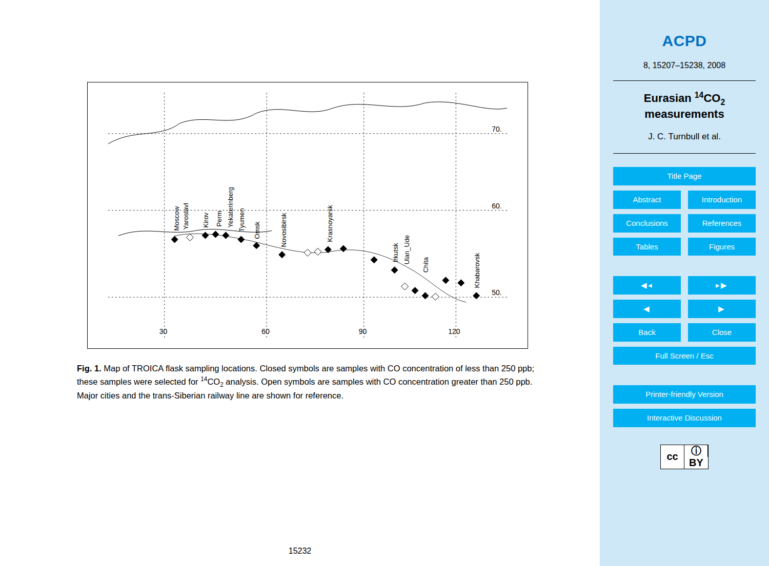Fig. 1. Map of TROICA flask sampling locations. Closed symbols are samples with CO concentration of less than 250 ppb; these samples were selected for 14CO2 analysis. Open symbols are samples with CO concentration greater than 250 ppb. Major cities and the trans-Siberian railway line are shown for reference.
15232
ACPD
8, 15207–15238, 2008
Eurasian 14CO2
measurements
J. C. Turnbull et al.
Title Page Abstract Introduction Conclusions References Tables Figures
◀◂ ▸▶ ◀ ▶ Back Close Full Screen / Esc
Printer-friendly Version Interactive Discussion
cc ⓘBY